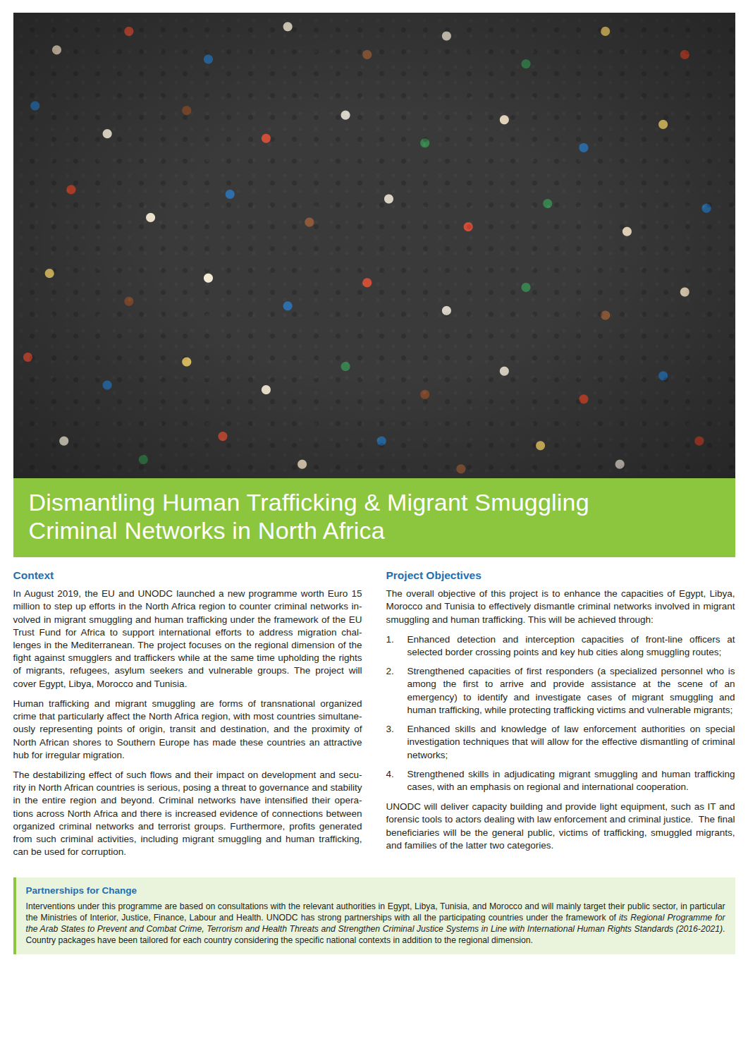Dismantling Human Trafficking & Migrant Smuggling
Criminal Networks in North Africa
Context
In August 2019, the EU and UNODC launched a new programme worth Euro 15 million to step up efforts in the North Africa region to counter criminal networks involved in migrant smuggling and human trafficking under the framework of the EU Trust Fund for Africa to support international efforts to address migration challenges in the Mediterranean. The project focuses on the regional dimension of the fight against smugglers and traffickers while at the same time upholding the rights of migrants, refugees, asylum seekers and vulnerable groups. The project will cover Egypt, Libya, Morocco and Tunisia.
Human trafficking and migrant smuggling are forms of transnational organized crime that particularly affect the North Africa region, with most countries simultaneously representing points of origin, transit and destination, and the proximity of North African shores to Southern Europe has made these countries an attractive hub for irregular migration.
The destabilizing effect of such flows and their impact on development and security in North African countries is serious, posing a threat to governance and stability in the entire region and beyond. Criminal networks have intensified their operations across North Africa and there is increased evidence of connections between organized criminal networks and terrorist groups. Furthermore, profits generated from such criminal activities, including migrant smuggling and human trafficking, can be used for corruption.
Project Objectives
The overall objective of this project is to enhance the capacities of Egypt, Libya, Morocco and Tunisia to effectively dismantle criminal networks involved in migrant smuggling and human trafficking. This will be achieved through:
Enhanced detection and interception capacities of front-line officers at selected border crossing points and key hub cities along smuggling routes;
Strengthened capacities of first responders (a specialized personnel who is among the first to arrive and provide assistance at the scene of an emergency) to identify and investigate cases of migrant smuggling and human trafficking, while protecting trafficking victims and vulnerable migrants;
Enhanced skills and knowledge of law enforcement authorities on special investigation techniques that will allow for the effective dismantling of criminal networks;
Strengthened skills in adjudicating migrant smuggling and human trafficking cases, with an emphasis on regional and international cooperation.
UNODC will deliver capacity building and provide light equipment, such as IT and forensic tools to actors dealing with law enforcement and criminal justice. The final beneficiaries will be the general public, victims of trafficking, smuggled migrants, and families of the latter two categories.
Partnerships for Change
Interventions under this programme are based on consultations with the relevant authorities in Egypt, Libya, Tunisia, and Morocco and will mainly target their public sector, in particular the Ministries of Interior, Justice, Finance, Labour and Health. UNODC has strong partnerships with all the participating countries under the framework of its Regional Programme for the Arab States to Prevent and Combat Crime, Terrorism and Health Threats and Strengthen Criminal Justice Systems in Line with International Human Rights Standards (2016-2021). Country packages have been tailored for each country considering the specific national contexts in addition to the regional dimension.